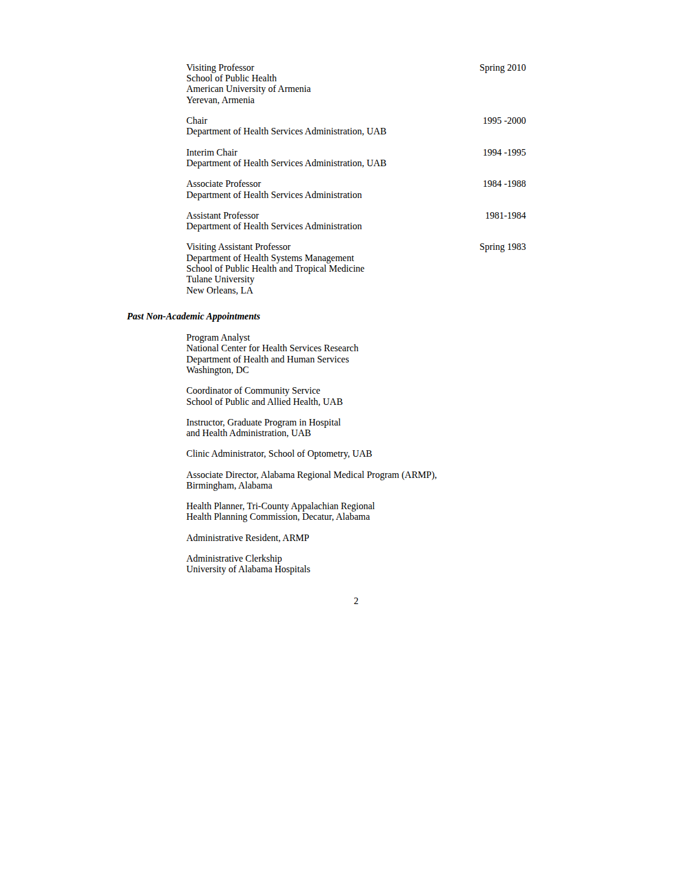Visiting Professor School of Public Health American University of Armenia Yerevan, Armenia
Spring 2010
Chair Department of Health Services Administration, UAB
1995 -2000
Interim Chair Department of Health Services Administration, UAB
1994 -1995
Associate Professor Department of Health Services Administration
1984 -1988
Assistant Professor Department of Health Services Administration
1981-1984
Visiting Assistant Professor Department of Health Systems Management School of Public Health and Tropical Medicine Tulane University New Orleans, LA
Spring 1983
Past Non-Academic Appointments
Program Analyst National Center for Health Services Research Department of Health and Human Services Washington, DC
Coordinator of Community Service School of Public and Allied Health, UAB
Instructor, Graduate Program in Hospital and Health Administration, UAB
Clinic Administrator, School of Optometry, UAB
Associate Director, Alabama Regional Medical Program (ARMP), Birmingham, Alabama
Health Planner, Tri-County Appalachian Regional Health Planning Commission, Decatur, Alabama
Administrative Resident, ARMP
Administrative Clerkship University of Alabama Hospitals
2